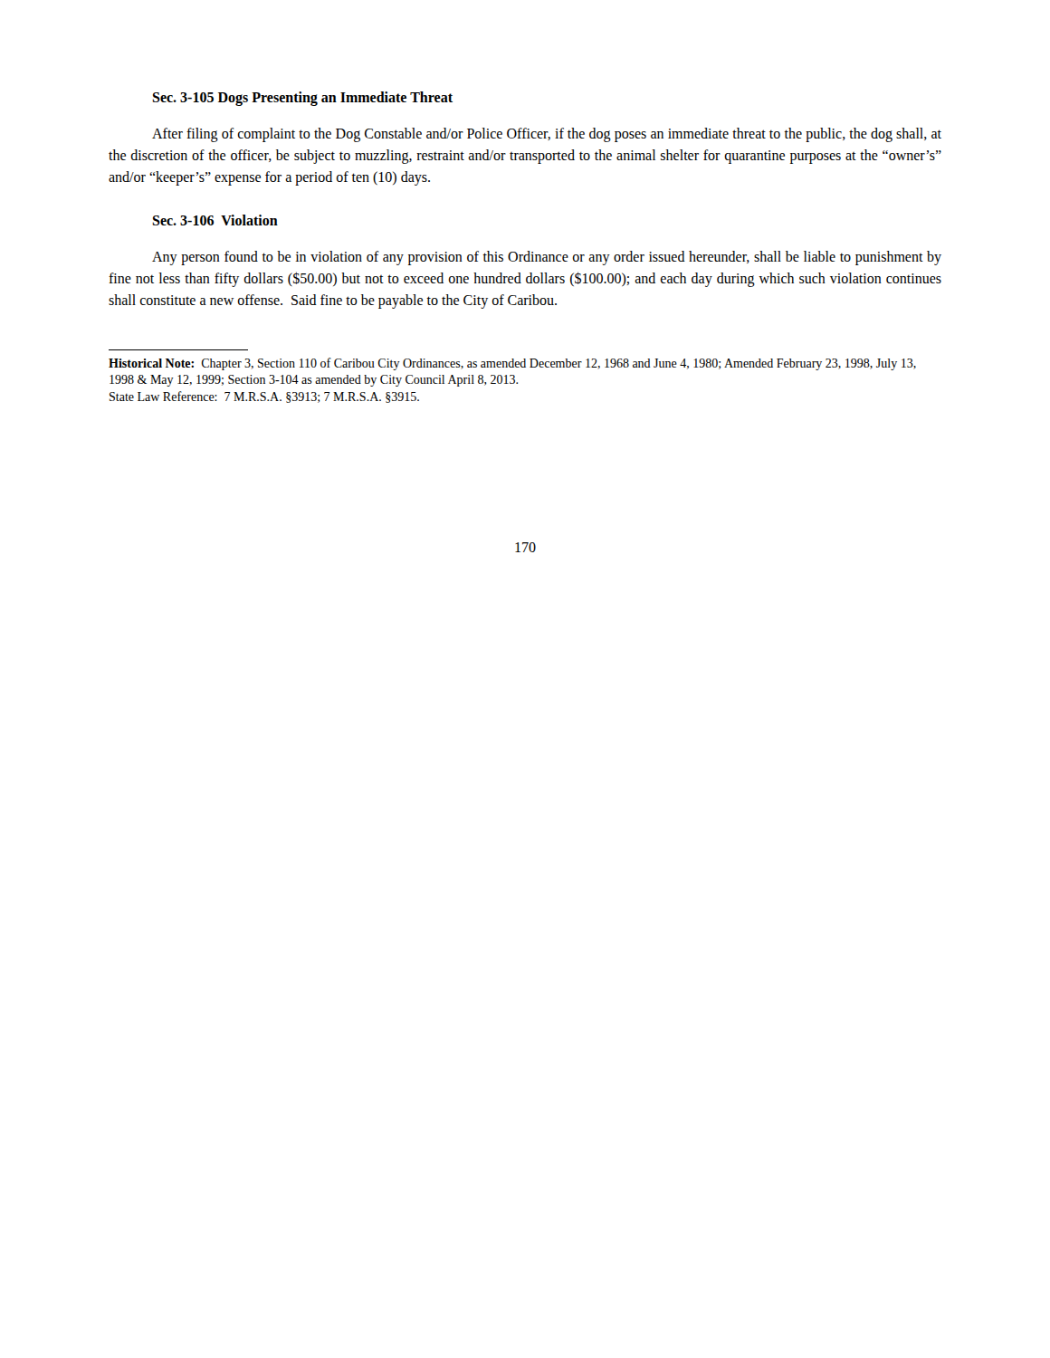Sec. 3-105 Dogs Presenting an Immediate Threat
After filing of complaint to the Dog Constable and/or Police Officer, if the dog poses an immediate threat to the public, the dog shall, at the discretion of the officer, be subject to muzzling, restraint and/or transported to the animal shelter for quarantine purposes at the “owner’s” and/or “keeper’s” expense for a period of ten (10) days.
Sec. 3-106 Violation
Any person found to be in violation of any provision of this Ordinance or any order issued hereunder, shall be liable to punishment by fine not less than fifty dollars ($50.00) but not to exceed one hundred dollars ($100.00); and each day during which such violation continues shall constitute a new offense. Said fine to be payable to the City of Caribou.
Historical Note: Chapter 3, Section 110 of Caribou City Ordinances, as amended December 12, 1968 and June 4, 1980; Amended February 23, 1998, July 13, 1998 & May 12, 1999; Section 3-104 as amended by City Council April 8, 2013.
State Law Reference: 7 M.R.S.A. §3913; 7 M.R.S.A. §3915.
170